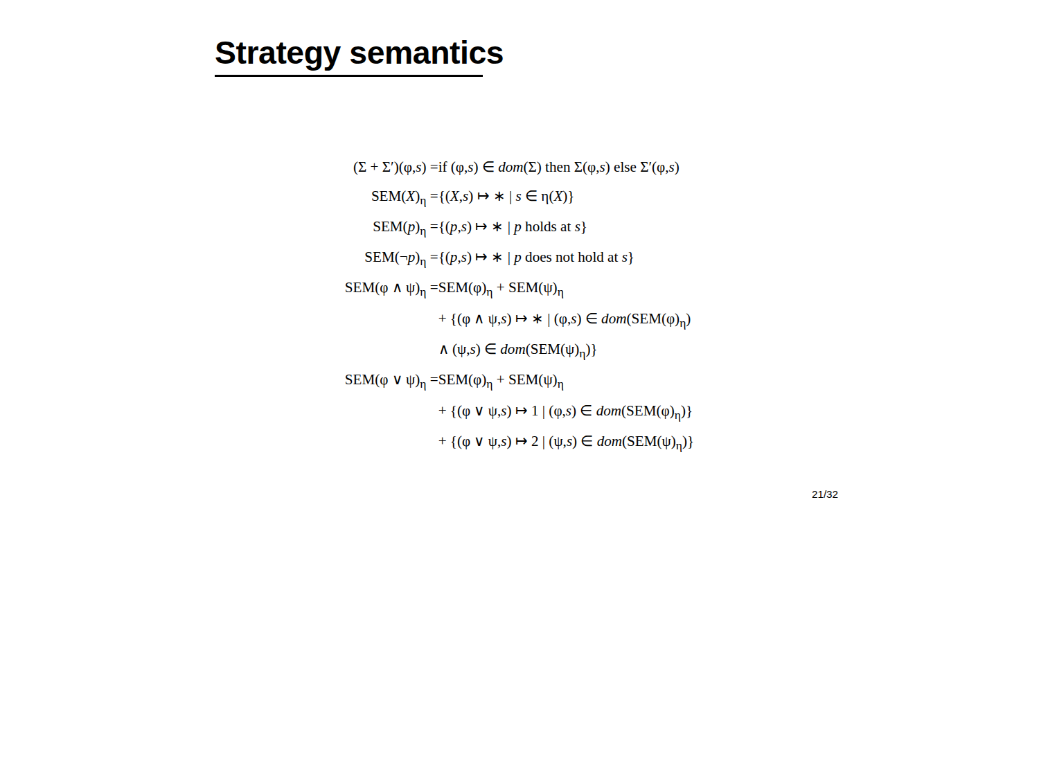Strategy semantics
| (Σ + Σ′)(φ, s ) = | if (φ, s ) ∈ dom (Σ) then Σ(φ, s ) else Σ′(φ, s ) |
| SEM( X ) η = | {( X , s ) ↦ ∗ / s ∈ η( X )} |
| SEM( p ) η = | {( p , s ) ↦ ∗ / p holds at s } |
| SEM(¬ p ) η = | {( p , s ) ↦ ∗ / p does not hold at s } |
| SEM(φ ∧ ψ) η = | SEM(φ) η + SEM(ψ) η |
| | + {(φ ∧ ψ, s ) ↦ ∗ / (φ, s ) ∈ dom (SEM(φ) η ) |
| | ∧ (ψ, s ) ∈ dom (SEM(ψ) η )} |
| SEM(φ ∨ ψ) η = | SEM(φ) η + SEM(ψ) η |
| | + {(φ ∨ ψ, s ) ↦ 1 / (φ, s ) ∈ dom (SEM(φ) η )} |
| | + {(φ ∨ ψ, s ) ↦ 2 / (ψ, s ) ∈ dom (SEM(ψ) η )} |
21/32